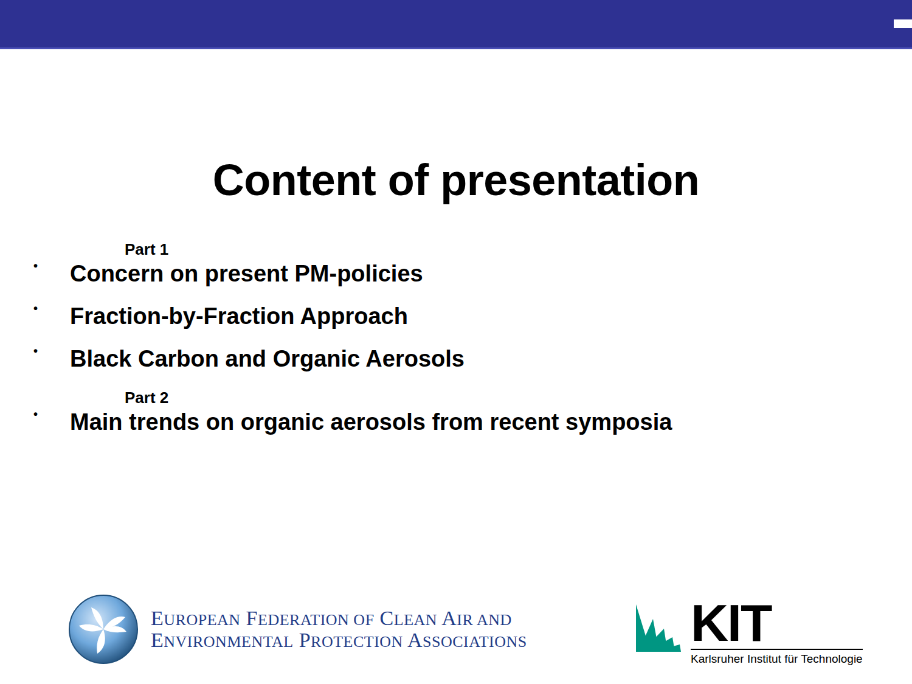Content of presentation
Part 1
Concern on present PM-policies
Fraction-by-Fraction Approach
Black Carbon and Organic Aerosols
Part 2
Main trends on organic aerosols from recent symposia
EUROPEAN FEDERATION OF CLEAN AIR AND
ENVIRONMENTAL PROTECTION ASSOCIATIONS
KIT
Karlsruher Institut für Technologie